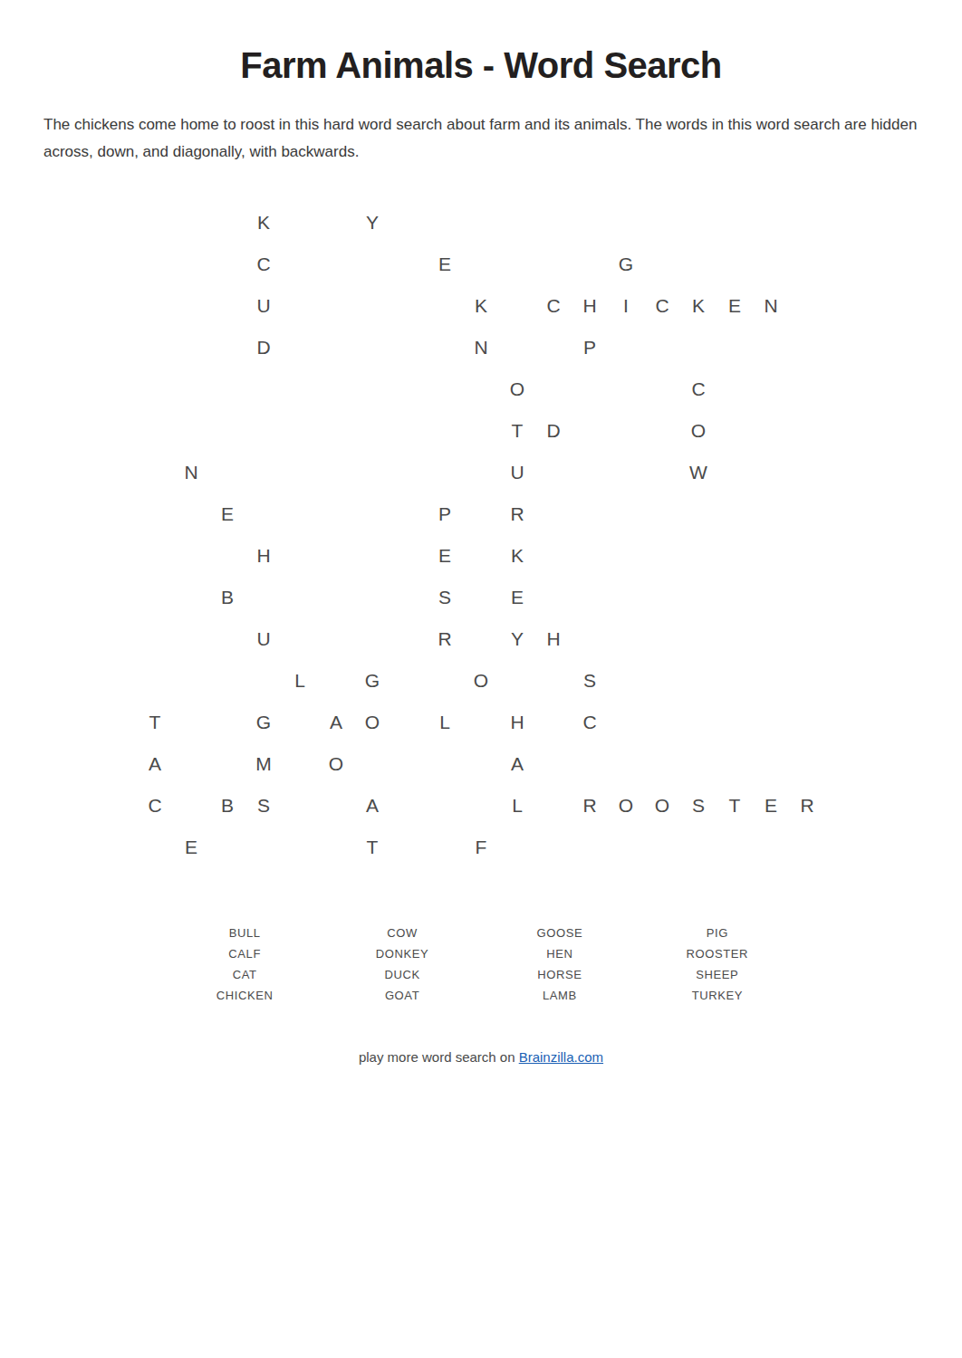Farm Animals - Word Search
The chickens come home to roost in this hard word search about farm and its animals. The words in this word search are hidden across, down, and diagonally, with backwards.
| | | | K | | | Y | | | | | | | | | | | |
| | | | C | | | | | E | | | | | G | | | | |
| | | | U | | | | | | K | | C | H | I | C | K | E | N |
| | | | D | | | | | | N | | | P | | | | | |
| | | | | | | | | | | O | | | | | C | | |
| | | | | | | | | | | T | D | | | | O | | |
| | N | | | | | | | | | U | | | | | W | | |
| | | E | | | | | | P | | R | | | | | | | |
| | | | H | | | | | E | | K | | | | | | | |
| | | B | | | | | | S | | E | | | | | | | |
| | | | U | | | | | R | | Y | H | | | | | | |
| | | | | L | | G | | | O | | | S | | | | | |
| T | | | G | | A | O | | L | | H | | C | | | | | |
| A | | | M | | O | | | | | A | | | | | | | |
| C | | B | S | | | A | | | | L | | R | O | O | S | T | E | R |
| | E | | | | | T | | | F | | | | | | | | |
| BULL | COW | GOOSE | PIG |
| CALF | DONKEY | HEN | ROOSTER |
| CAT | DUCK | HORSE | SHEEP |
| CHICKEN | GOAT | LAMB | TURKEY |
play more word search on Brainzilla.com